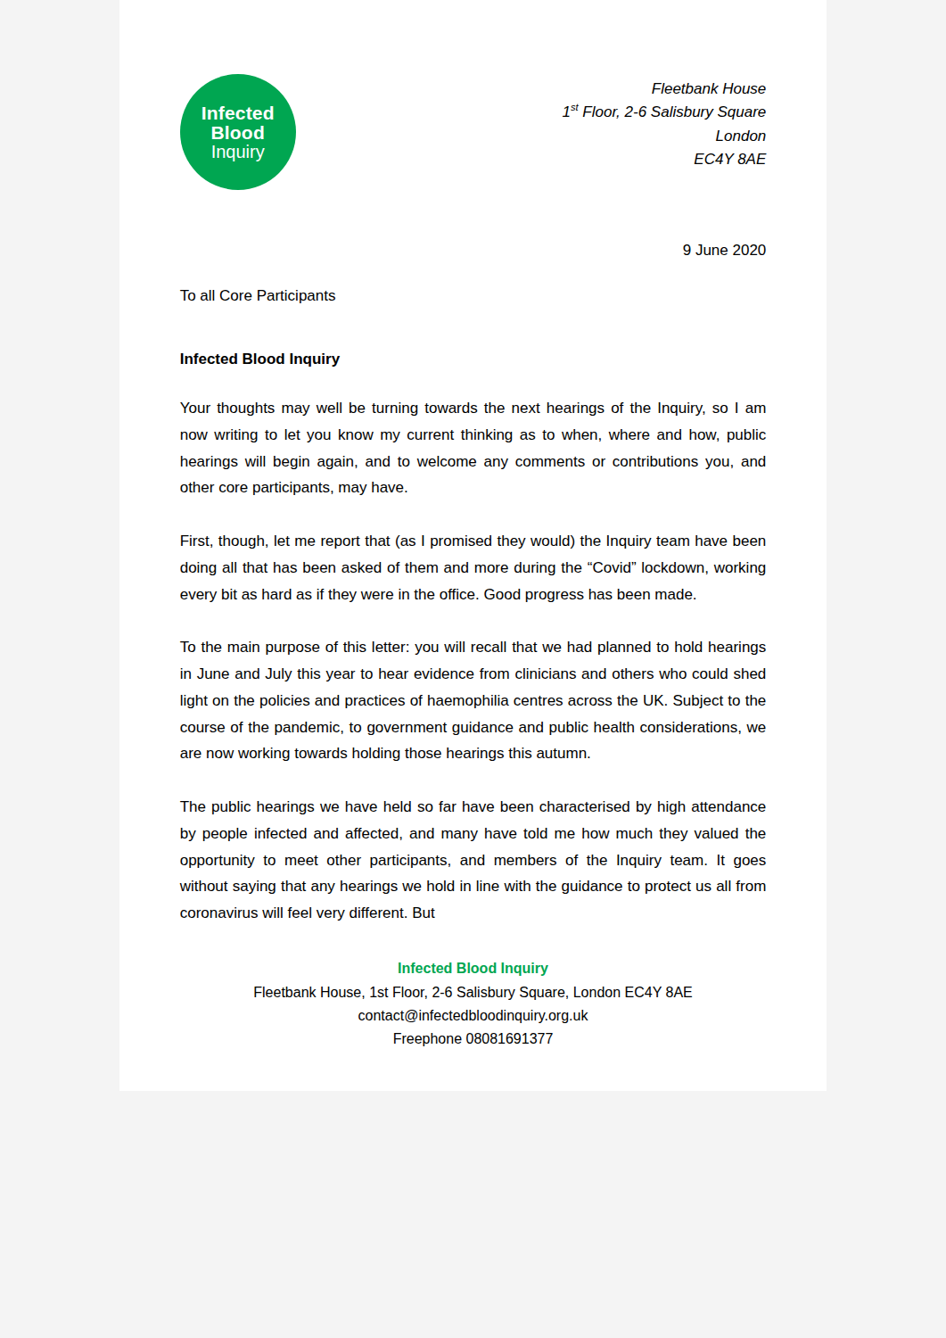Infected Blood Inquiry
Fleetbank House
1st Floor, 2-6 Salisbury Square
London
EC4Y 8AE
9 June 2020
To all Core Participants
Infected Blood Inquiry
Your thoughts may well be turning towards the next hearings of the Inquiry, so I am now writing to let you know my current thinking as to when, where and how, public hearings will begin again, and to welcome any comments or contributions you, and other core participants, may have.
First, though, let me report that (as I promised they would) the Inquiry team have been doing all that has been asked of them and more during the “Covid” lockdown, working every bit as hard as if they were in the office. Good progress has been made.
To the main purpose of this letter: you will recall that we had planned to hold hearings in June and July this year to hear evidence from clinicians and others who could shed light on the policies and practices of haemophilia centres across the UK. Subject to the course of the pandemic, to government guidance and public health considerations, we are now working towards holding those hearings this autumn.
The public hearings we have held so far have been characterised by high attendance by people infected and affected, and many have told me how much they valued the opportunity to meet other participants, and members of the Inquiry team. It goes without saying that any hearings we hold in line with the guidance to protect us all from coronavirus will feel very different. But
Infected Blood Inquiry
Fleetbank House, 1st Floor, 2-6 Salisbury Square, London EC4Y 8AE
contact@infectedbloodinquiry.org.uk
Freephone 08081691377